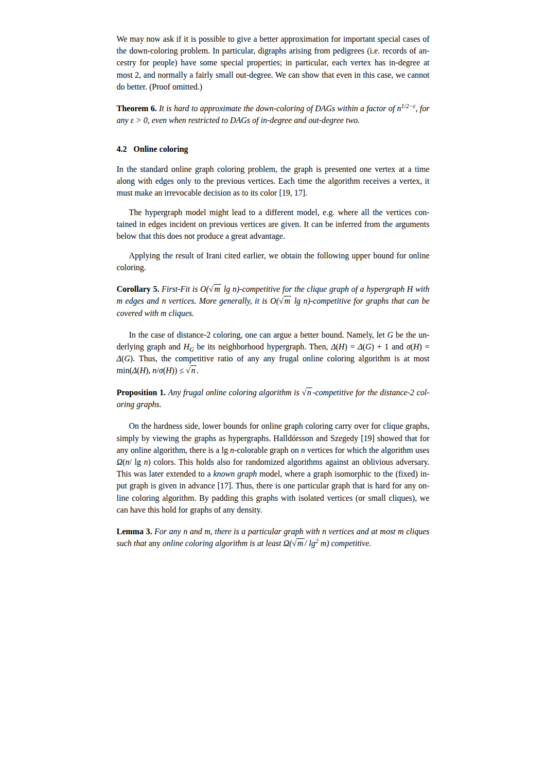We may now ask if it is possible to give a better approximation for important special cases of the down-coloring problem. In particular, digraphs arising from pedigrees (i.e. records of ancestry for people) have some special properties; in particular, each vertex has in-degree at most 2, and normally a fairly small out-degree. We can show that even in this case, we cannot do better. (Proof omitted.)
Theorem 6. It is hard to approximate the down-coloring of DAGs within a factor of n1/2−ε, for any ε > 0, even when restricted to DAGs of in-degree and out-degree two.
4.2 Online coloring
In the standard online graph coloring problem, the graph is presented one vertex at a time along with edges only to the previous vertices. Each time the algorithm receives a vertex, it must make an irrevocable decision as to its color [19, 17].
The hypergraph model might lead to a different model, e.g. where all the vertices contained in edges incident on previous vertices are given. It can be inferred from the arguments below that this does not produce a great advantage.
Applying the result of Irani cited earlier, we obtain the following upper bound for online coloring.
Corollary 5. First-Fit is O(√m lg n)-competitive for the clique graph of a hypergraph H with m edges and n vertices. More generally, it is O(√m lg n)-competitive for graphs that can be covered with m cliques.
In the case of distance-2 coloring, one can argue a better bound. Namely, let G be the underlying graph and HG be its neighborhood hypergraph. Then, Δ(H) = Δ(G) + 1 and σ(H) = Δ(G). Thus, the competitive ratio of any any frugal online coloring algorithm is at most min(Δ(H), n/σ(H)) ≤ √n.
Proposition 1. Any frugal online coloring algorithm is √n-competitive for the distance-2 coloring graphs.
On the hardness side, lower bounds for online graph coloring carry over for clique graphs, simply by viewing the graphs as hypergraphs. Halldórsson and Szegedy [19] showed that for any online algorithm, there is a lg n-colorable graph on n vertices for which the algorithm uses Ω(n/ lg n) colors. This holds also for randomized algorithms against an oblivious adversary. This was later extended to a known graph model, where a graph isomorphic to the (fixed) input graph is given in advance [17]. Thus, there is one particular graph that is hard for any online coloring algorithm. By padding this graphs with isolated vertices (or small cliques), we can have this hold for graphs of any density.
Lemma 3. For any n and m, there is a particular graph with n vertices and at most m cliques such that any online coloring algorithm is at least Ω(√m/ lg2 m) competitive.